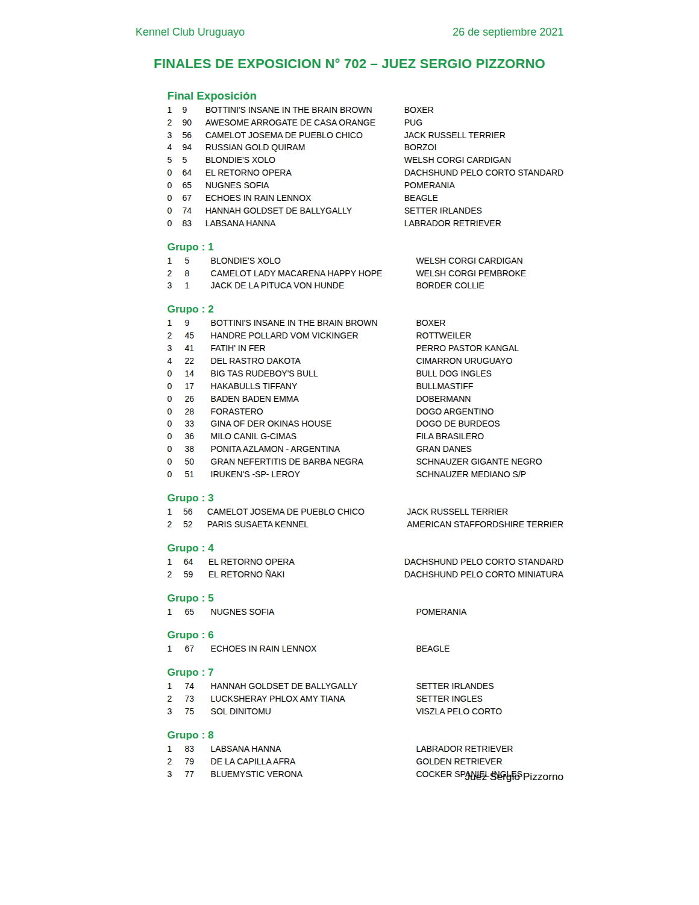Kennel Club Uruguayo
26 de septiembre 2021
FINALES DE EXPOSICION N° 702 – JUEZ SERGIO PIZZORNO
Final Exposición
| 1 | 9 | BOTTINI'S INSANE IN THE BRAIN BROWN | BOXER |
| 2 | 90 | AWESOME ARROGATE DE CASA ORANGE | PUG |
| 3 | 56 | CAMELOT JOSEMA DE PUEBLO CHICO | JACK RUSSELL TERRIER |
| 4 | 94 | RUSSIAN GOLD QUIRAM | BORZOI |
| 5 | 5 | BLONDIE'S XOLO | WELSH CORGI CARDIGAN |
| 0 | 64 | EL RETORNO OPERA | DACHSHUND PELO CORTO STANDARD |
| 0 | 65 | NUGNES SOFIA | POMERANIA |
| 0 | 67 | ECHOES IN RAIN LENNOX | BEAGLE |
| 0 | 74 | HANNAH GOLDSET DE BALLYGALLY | SETTER IRLANDES |
| 0 | 83 | LABSANA HANNA | LABRADOR RETRIEVER |
Grupo : 1
| 1 | 5 | BLONDIE'S XOLO | WELSH CORGI CARDIGAN |
| 2 | 8 | CAMELOT LADY MACARENA HAPPY HOPE | WELSH CORGI PEMBROKE |
| 3 | 1 | JACK DE LA PITUCA VON HUNDE | BORDER COLLIE |
Grupo : 2
| 1 | 9 | BOTTINI'S INSANE IN THE BRAIN BROWN | BOXER |
| 2 | 45 | HANDRE POLLARD VOM VICKINGER | ROTTWEILER |
| 3 | 41 | FATIH' IN FER | PERRO PASTOR KANGAL |
| 4 | 22 | DEL RASTRO DAKOTA | CIMARRON URUGUAYO |
| 0 | 14 | BIG TAS RUDEBOY'S BULL | BULL DOG INGLES |
| 0 | 17 | HAKABULLS TIFFANY | BULLMASTIFF |
| 0 | 26 | BADEN BADEN EMMA | DOBERMANN |
| 0 | 28 | FORASTERO | DOGO ARGENTINO |
| 0 | 33 | GINA OF DER OKINAS HOUSE | DOGO DE BURDEOS |
| 0 | 36 | MILO CANIL G-CIMAS | FILA BRASILERO |
| 0 | 38 | PONITA AZLAMON - ARGENTINA | GRAN DANES |
| 0 | 50 | GRAN NEFERTITIS DE BARBA NEGRA | SCHNAUZER GIGANTE NEGRO |
| 0 | 51 | IRUKEN'S -SP- LEROY | SCHNAUZER MEDIANO S/P |
Grupo : 3
| 1 | 56 | CAMELOT JOSEMA DE PUEBLO CHICO | JACK RUSSELL TERRIER |
| 2 | 52 | PARIS SUSAETA KENNEL | AMERICAN STAFFORDSHIRE TERRIER |
Grupo : 4
| 1 | 64 | EL RETORNO OPERA | DACHSHUND PELO CORTO STANDARD |
| 2 | 59 | EL RETORNO ÑAKI | DACHSHUND PELO CORTO MINIATURA |
Grupo : 5
| 1 | 65 | NUGNES SOFIA | POMERANIA |
Grupo : 6
| 1 | 67 | ECHOES IN RAIN LENNOX | BEAGLE |
Grupo : 7
| 1 | 74 | HANNAH GOLDSET DE BALLYGALLY | SETTER IRLANDES |
| 2 | 73 | LUCKSHERAY PHLOX AMY TIANA | SETTER INGLES |
| 3 | 75 | SOL DINITOMU | VISZLA PELO CORTO |
Grupo : 8
| 1 | 83 | LABSANA HANNA | LABRADOR RETRIEVER |
| 2 | 79 | DE LA CAPILLA AFRA | GOLDEN RETRIEVER |
| 3 | 77 | BLUEMYSTIC VERONA | COCKER SPANIEL INGLES |
Juez Sergio Pizzorno